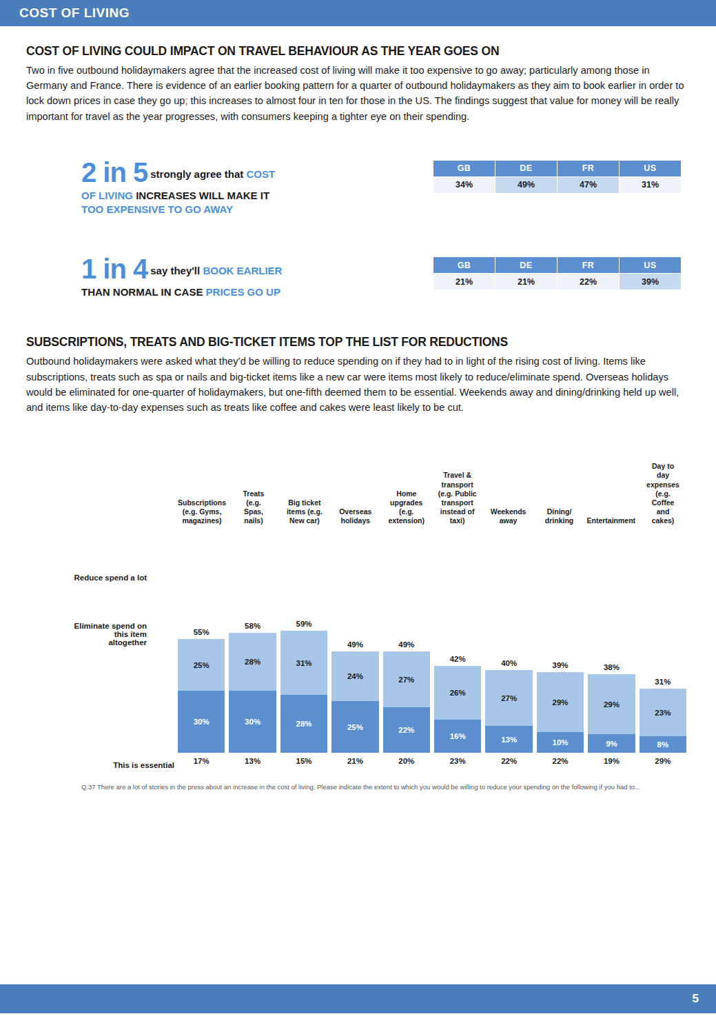Cost of Living
Cost of living could impact on travel behaviour as the year goes on
Two in five outbound holidaymakers agree that the increased cost of living will make it too expensive to go away; particularly among those in Germany and France. There is evidence of an earlier booking pattern for a quarter of outbound holidaymakers as they aim to book earlier in order to lock down prices in case they go up; this increases to almost four in ten for those in the US. The findings suggest that value for money will be really important for travel as the year progresses, with consumers keeping a tighter eye on their spending.
2 in 5 strongly agree that COST
OF LIVING INCREASES WILL MAKE IT
TOO EXPENSIVE TO GO AWAY
| GB | DE | FR | US |
| --- | --- | --- | --- |
| 34% | 49% | 47% | 31% |
1 in 4 say they'll BOOK EARLIER
THAN NORMAL IN CASE PRICES GO UP
| GB | DE | FR | US |
| --- | --- | --- | --- |
| 21% | 21% | 22% | 39% |
Subscriptions, treats and big-ticket items top the list for reductions
Outbound holidaymakers were asked what they’d be willing to reduce spending on if they had to in light of the rising cost of living. Items like subscriptions, treats such as spa or nails and big-ticket items like a new car were items most likely to reduce/eliminate spend. Overseas holidays would be eliminated for one-quarter of holidaymakers, but one-fifth deemed them to be essential. Weekends away and dining/drinking held up well, and items like day-to-day expenses such as treats like coffee and cakes were least likely to be cut.
Subscriptions
(e.g. Gyms,
magazines)
Treats
(e.g.
Spas,
nails)
Big ticket
items (e.g.
New car)
Overseas
holidays
Home
upgrades
(e.g.
extension)
Travel &
transport
(e.g. Public
transport
instead of
taxi)
Weekends
away
Dining/
drinking
Entertainment
Day to
day
expenses
(e.g.
Coffee
and
cakes)
Reduce spend a lot
Eliminate spend on
this item
altogether
55%
25%
30%
58%
28%
30%
59%
31%
28%
49%
24%
25%
49%
27%
22%
42%
26%
16%
40%
27%
13%
39%
29%
10%
38%
29%
9%
31%
23%
8%
This is essential
17%
13%
15%
21%
20%
23%
22%
22%
19%
29%
Q.37 There are a lot of stories in the press about an increase in the cost of living. Please indicate the extent to which you would be willing to reduce your spending on the following if you had to...
5